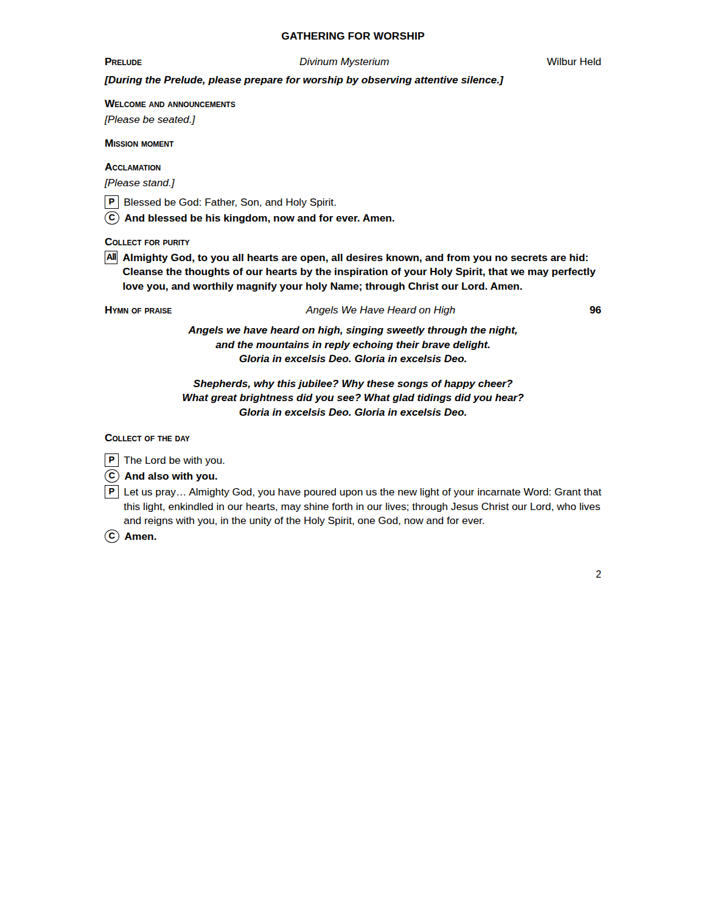GATHERING FOR WORSHIP
Prelude Divinum Mysterium Wilbur Held
[During the Prelude, please prepare for worship by observing attentive silence.]
Welcome and Announcements
[Please be seated.]
Mission Moment
Acclamation
[Please stand.]
P Blessed be God: Father, Son, and Holy Spirit.
C And blessed be his kingdom, now and for ever. Amen.
Collect for Purity
All Almighty God, to you all hearts are open, all desires known, and from you no secrets are hid: Cleanse the thoughts of our hearts by the inspiration of your Holy Spirit, that we may perfectly love you, and worthily magnify your holy Name; through Christ our Lord. Amen.
Hymn of Praise Angels We Have Heard on High 96
Angels we have heard on high, singing sweetly through the night,
and the mountains in reply echoing their brave delight.
Gloria in excelsis Deo. Gloria in excelsis Deo.
Shepherds, why this jubilee? Why these songs of happy cheer?
What great brightness did you see? What glad tidings did you hear?
Gloria in excelsis Deo. Gloria in excelsis Deo.
Collect of the Day
P The Lord be with you.
C And also with you.
P Let us pray… Almighty God, you have poured upon us the new light of your incarnate Word: Grant that this light, enkindled in our hearts, may shine forth in our lives; through Jesus Christ our Lord, who lives and reigns with you, in the unity of the Holy Spirit, one God, now and for ever.
C Amen.
2